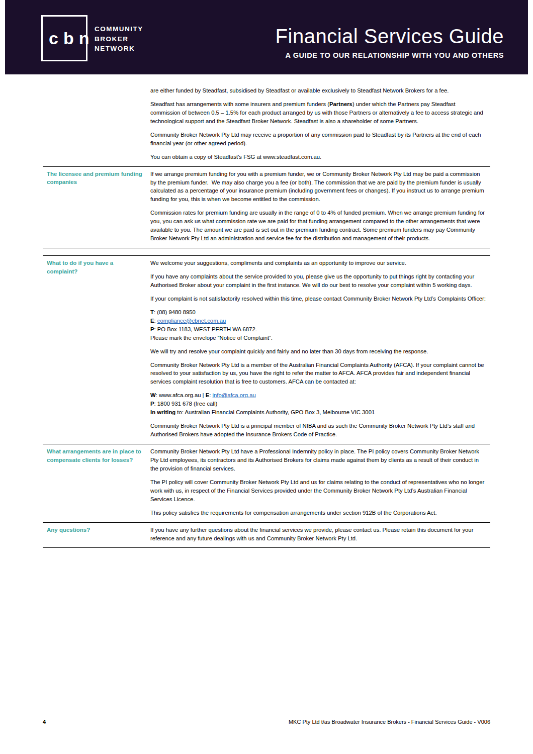cbn
COMMUNITY
BROKER
NETWORK
Financial Services Guide
A GUIDE TO OUR RELATIONSHIP WITH YOU AND OTHERS
| | are either funded by Steadfast, subsidised by Steadfast or available exclusively to Steadfast Network Brokers for a fee. Steadfast has arrangements with some insurers and premium funders ( Partners ) under which the Partners pay Steadfast commission of between 0.5 – 1.5% for each product arranged by us with those Partners or alternatively a fee to access strategic and technological support and the Steadfast Broker Network. Steadfast is also a shareholder of some Partners. Community Broker Network Pty Ltd may receive a proportion of any commission paid to Steadfast by its Partners at the end of each financial year (or other agreed period). You can obtain a copy of Steadfast's FSG at www.steadfast.com.au. |
| The licensee and premium funding companies | If we arrange premium funding for you with a premium funder, we or Community Broker Network Pty Ltd may be paid a commission by the premium funder. We may also charge you a fee (or both). The commission that we are paid by the premium funder is usually calculated as a percentage of your insurance premium (including government fees or changes). If you instruct us to arrange premium funding for you, this is when we become entitled to the commission. Commission rates for premium funding are usually in the range of 0 to 4% of funded premium. When we arrange premium funding for you, you can ask us what commission rate we are paid for that funding arrangement compared to the other arrangements that were available to you. The amount we are paid is set out in the premium funding contract. Some premium funders may pay Community Broker Network Pty Ltd an administration and service fee for the distribution and management of their products. |
| What to do if you have a complaint? | We welcome your suggestions, compliments and complaints as an opportunity to improve our service. If you have any complaints about the service provided to you, please give us the opportunity to put things right by contacting your Authorised Broker about your complaint in the first instance. We will do our best to resolve your complaint within 5 working days. If your complaint is not satisfactorily resolved within this time, please contact Community Broker Network Pty Ltd’s Complaints Officer: T : (08) 9480 8950 E : compliance@cbnet.com.au P : PO Box 1183, WEST PERTH WA 6872. Please mark the envelope “Notice of Complaint”. We will try and resolve your complaint quickly and fairly and no later than 30 days from receiving the response. Community Broker Network Pty Ltd is a member of the Australian Financial Complaints Authority (AFCA). If your complaint cannot be resolved to your satisfaction by us, you have the right to refer the matter to AFCA. AFCA provides fair and independent financial services complaint resolution that is free to customers. AFCA can be contacted at: W : www.afca.org.au / E : info@afca.org.au P : 1800 931 678 (free call) In writing to: Australian Financial Complaints Authority, GPO Box 3, Melbourne VIC 3001 Community Broker Network Pty Ltd is a principal member of NIBA and as such the Community Broker Network Pty Ltd’s staff and Authorised Brokers have adopted the Insurance Brokers Code of Practice. |
| What arrangements are in place to compensate clients for losses? | Community Broker Network Pty Ltd have a Professional Indemnity policy in place. The PI policy covers Community Broker Network Pty Ltd employees, its contractors and its Authorised Brokers for claims made against them by clients as a result of their conduct in the provision of financial services. The PI policy will cover Community Broker Network Pty Ltd and us for claims relating to the conduct of representatives who no longer work with us, in respect of the Financial Services provided under the Community Broker Network Pty Ltd’s Australian Financial Services Licence. This policy satisfies the requirements for compensation arrangements under section 912B of the Corporations Act. |
| Any questions? | If you have any further questions about the financial services we provide, please contact us. Please retain this document for your reference and any future dealings with us and Community Broker Network Pty Ltd. |
4
MKC Pty Ltd t/as Broadwater Insurance Brokers - Financial Services Guide - V006